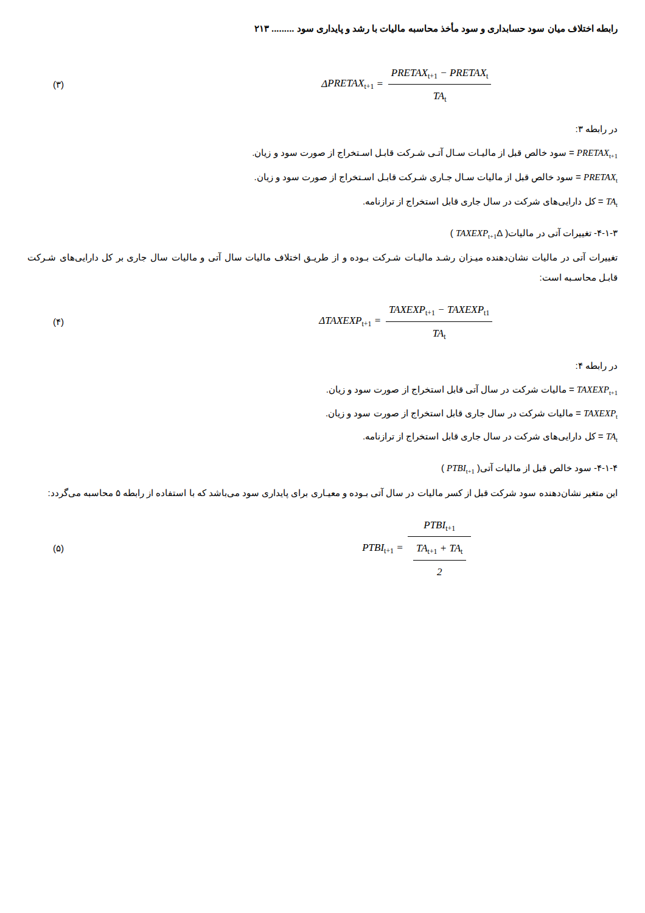رابطه اختلاف میان سود حسابداری و سود مأخذ محاسبه مالیات با رشد و پایداری سود ......... ۲۱۳
(۳) ΔPRETAXt+1 = PRETAXt+1 − PRETAXt TAt
در رابطه ۳:
PRETAXt+1 = سود خالص قبل از مالیـات سـال آتـی شـرکت قابـل اسـتخراج از صورت سود و زیان.
PRETAXt = سود خالص قبل از مالیات سـال جـاری شـرکت قابـل اسـتخراج از صورت سود و زیان.
TAt = کل دارایی‌های شرکت در سال جاری قابل استخراج از ترازنامه.
۴-۱-۳- تغییرات آتی در مالیات( ΔTAXEXPt+1 )
تغییرات آتی در مالیات نشان‌دهنده میـزان رشـد مالیـات شـرکت بـوده و از طریـق اختلاف مالیات سال آتی و مالیات سال جاری بر کل دارایی‌های شـرکت قابـل محاسـبه است:
(۴) ΔTAXEXPt+1 = TAXEXPt+1 − TAXEXPt1 TAt
در رابطه ۴:
TAXEXPt+1 = مالیات شرکت در سال آتی قابل استخراج از صورت سود و زیان.
TAXEXPt = مالیات شرکت در سال جاری قابل استخراج از صورت سود و زیان.
TAt = کل دارایی‌های شرکت در سال جاری قابل استخراج از ترازنامه.
۴-۱-۴- سود خالص قبل از مالیات آتی( PTBIt+1 )
این متغیر نشان‌دهنده سود شرکت قبل از کسر مالیات در سال آتی بـوده و معیـاری برای پایداری سود می‌باشد که با استفاده از رابطه ۵ محاسبه می‌گردد:
(۵) PTBIt+1 = PTBIt+1 TAt+1 + TAt 2